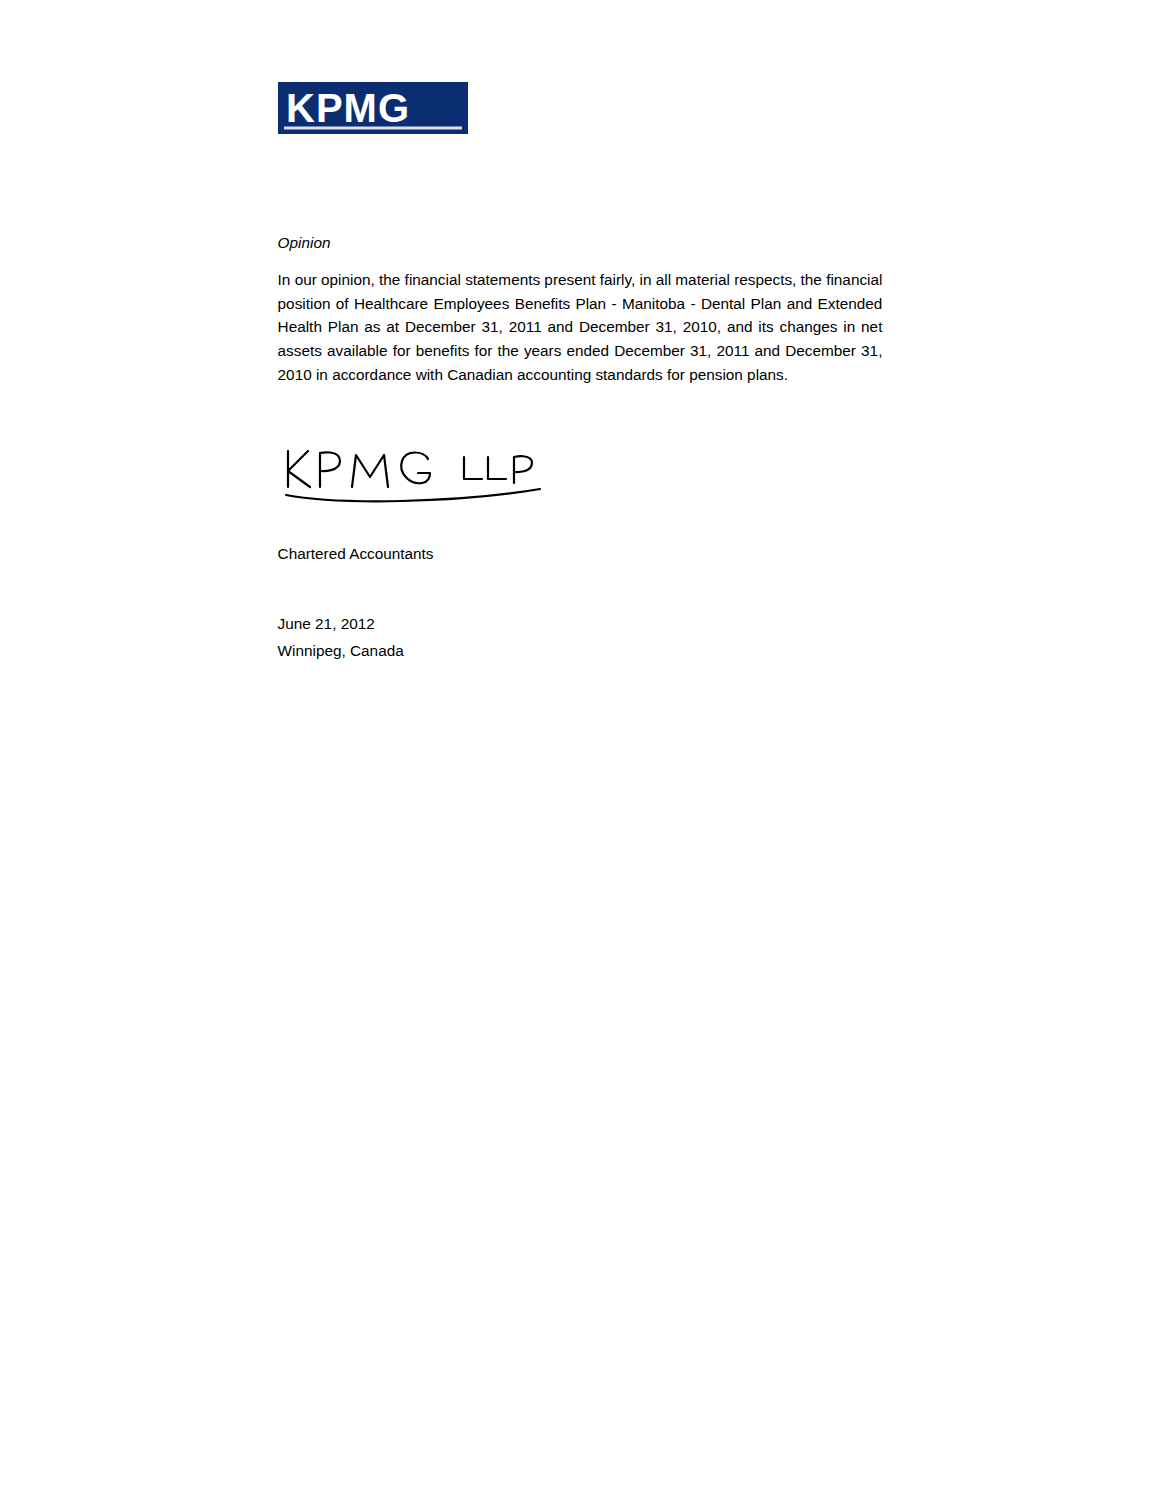KPMG
Opinion
In our opinion, the financial statements present fairly, in all material respects, the financial position of Healthcare Employees Benefits Plan - Manitoba - Dental Plan and Extended Health Plan as at December 31, 2011 and December 31, 2010, and its changes in net assets available for benefits for the years ended December 31, 2011 and December 31, 2010 in accordance with Canadian accounting standards for pension plans.
Chartered Accountants
June 21, 2012
Winnipeg, Canada